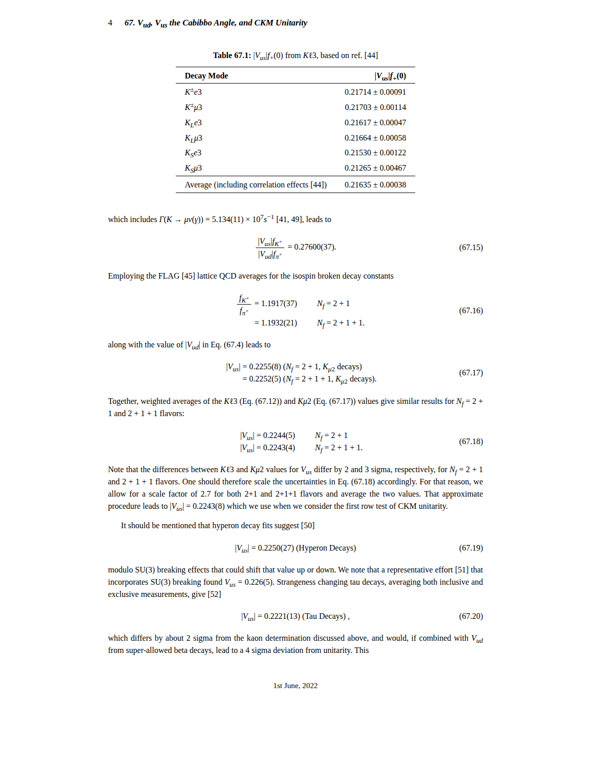4 67. Vud, Vus the Cabibbo Angle, and CKM Unitarity
Table 67.1: | V us | f + (0) from K ℓ3, based on ref. [44]
| Decay Mode | / V us / f + (0) |
| --- | --- |
| K ± e 3 | 0.21714 ± 0.00091 |
| K ± μ 3 | 0.21703 ± 0.00114 |
| K L e 3 | 0.21617 ± 0.00047 |
| K L μ 3 | 0.21664 ± 0.00058 |
| K S e 3 | 0.21530 ± 0.00122 |
| K S μ 3 | 0.21265 ± 0.00467 |
| Average (including correlation effects [44]) | 0.21635 ± 0.00038 |
which includes Γ(K → μν(γ)) = 5.134(11) × 107s−1 [41, 49], leads to
|Vus|fK+ |Vud|fπ+ = 0.27600(37). (67.15)
Employing the FLAG [45] lattice QCD averages for the isospin broken decay constants
fK+ fπ+ = 1.1917(37) Nf = 2 + 1 = 1.1932(21) Nf = 2 + 1 + 1. (67.16)
along with the value of |Vud| in Eq. (67.4) leads to
|Vus| = 0.2255(8) (Nf = 2 + 1, Kμ2 decays) = 0.2252(5) (Nf = 2 + 1 + 1, Kμ2 decays). (67.17)
Together, weighted averages of the Kℓ3 (Eq. (67.12)) and Kμ2 (Eq. (67.17)) values give similar results for Nf = 2 + 1 and 2 + 1 + 1 flavors:
|Vus| = 0.2244(5) Nf = 2 + 1 |Vus| = 0.2243(4) Nf = 2 + 1 + 1. (67.18)
Note that the differences between Kℓ3 and Kμ2 values for Vus differ by 2 and 3 sigma, respectively, for Nf = 2 + 1 and 2 + 1 + 1 flavors. One should therefore scale the uncertainties in Eq. (67.18) accordingly. For that reason, we allow for a scale factor of 2.7 for both 2+1 and 2+1+1 flavors and average the two values. That approximate procedure leads to |Vus| = 0.2243(8) which we use when we consider the first row test of CKM unitarity.
It should be mentioned that hyperon decay fits suggest [50]
|Vus| = 0.2250(27) (Hyperon Decays) (67.19)
modulo SU(3) breaking effects that could shift that value up or down. We note that a representative effort [51] that incorporates SU(3) breaking found Vus = 0.226(5). Strangeness changing tau decays, averaging both inclusive and exclusive measurements, give [52]
|Vus| = 0.2221(13) (Tau Decays) , (67.20)
which differs by about 2 sigma from the kaon determination discussed above, and would, if combined with Vud from super-allowed beta decays, lead to a 4 sigma deviation from unitarity. This
1st June, 2022